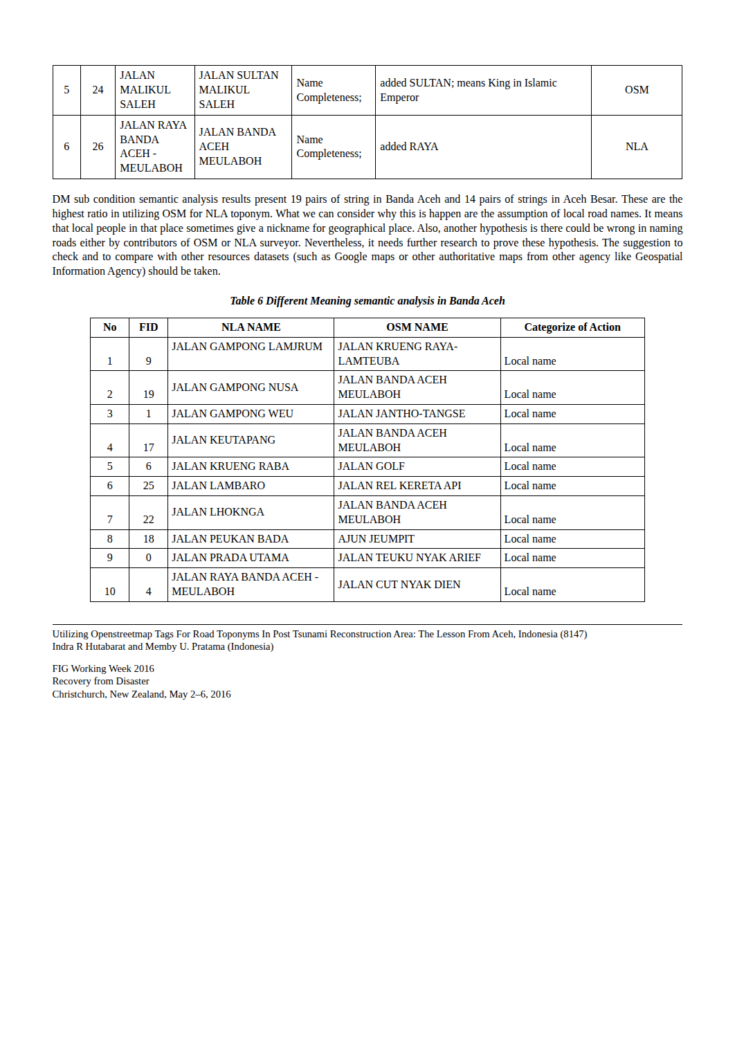| 5 | 24 | JALAN MALIKUL SALEH | JALAN SULTAN MALIKUL SALEH | Name Completeness; | added SULTAN; means King in Islamic Emperor | OSM |
| 6 | 26 | JALAN RAYA BANDA ACEH - MEULABOH | JALAN BANDA ACEH MEULABOH | Name Completeness; | added RAYA | NLA |
DM sub condition semantic analysis results present 19 pairs of string in Banda Aceh and 14 pairs of strings in Aceh Besar. These are the highest ratio in utilizing OSM for NLA toponym. What we can consider why this is happen are the assumption of local road names. It means that local people in that place sometimes give a nickname for geographical place. Also, another hypothesis is there could be wrong in naming roads either by contributors of OSM or NLA surveyor. Nevertheless, it needs further research to prove these hypothesis. The suggestion to check and to compare with other resources datasets (such as Google maps or other authoritative maps from other agency like Geospatial Information Agency) should be taken.
Table 6 Different Meaning semantic analysis in Banda Aceh
| No | FID | NLA NAME | OSM NAME | Categorize of Action |
| --- | --- | --- | --- | --- |
| 1 | 9 | JALAN GAMPONG LAMJRUM | JALAN KRUENG RAYA-LAMTEUBA | Local name |
| 2 | 19 | JALAN GAMPONG NUSA | JALAN BANDA ACEH MEULABOH | Local name |
| 3 | 1 | JALAN GAMPONG WEU | JALAN JANTHO-TANGSE | Local name |
| 4 | 17 | JALAN KEUTAPANG | JALAN BANDA ACEH MEULABOH | Local name |
| 5 | 6 | JALAN KRUENG RABA | JALAN GOLF | Local name |
| 6 | 25 | JALAN LAMBARO | JALAN REL KERETA API | Local name |
| 7 | 22 | JALAN LHOKNGA | JALAN BANDA ACEH MEULABOH | Local name |
| 8 | 18 | JALAN PEUKAN BADA | AJUN JEUMPIT | Local name |
| 9 | 0 | JALAN PRADA UTAMA | JALAN TEUKU NYAK ARIEF | Local name |
| 10 | 4 | JALAN RAYA BANDA ACEH - MEULABOH | JALAN CUT NYAK DIEN | Local name |
Utilizing Openstreetmap Tags For Road Toponyms In Post Tsunami Reconstruction Area: The Lesson From Aceh, Indonesia (8147)
Indra R Hutabarat and Memby U. Pratama (Indonesia)
FIG Working Week 2016
Recovery from Disaster
Christchurch, New Zealand, May 2–6, 2016